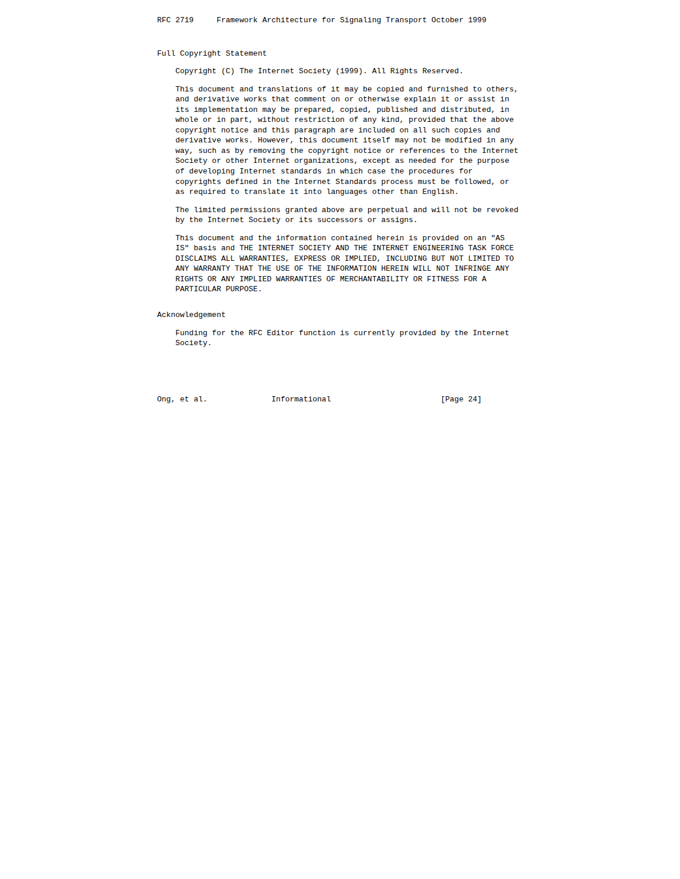RFC 2719     Framework Architecture for Signaling Transport October 1999
Full Copyright Statement
Copyright (C) The Internet Society (1999). All Rights Reserved.
This document and translations of it may be copied and furnished to others, and derivative works that comment on or otherwise explain it or assist in its implementation may be prepared, copied, published and distributed, in whole or in part, without restriction of any kind, provided that the above copyright notice and this paragraph are included on all such copies and derivative works. However, this document itself may not be modified in any way, such as by removing the copyright notice or references to the Internet Society or other Internet organizations, except as needed for the purpose of developing Internet standards in which case the procedures for copyrights defined in the Internet Standards process must be followed, or as required to translate it into languages other than English.
The limited permissions granted above are perpetual and will not be revoked by the Internet Society or its successors or assigns.
This document and the information contained herein is provided on an "AS IS" basis and THE INTERNET SOCIETY AND THE INTERNET ENGINEERING TASK FORCE DISCLAIMS ALL WARRANTIES, EXPRESS OR IMPLIED, INCLUDING BUT NOT LIMITED TO ANY WARRANTY THAT THE USE OF THE INFORMATION HEREIN WILL NOT INFRINGE ANY RIGHTS OR ANY IMPLIED WARRANTIES OF MERCHANTABILITY OR FITNESS FOR A PARTICULAR PURPOSE.
Acknowledgement
Funding for the RFC Editor function is currently provided by the Internet Society.
Ong, et al.              Informational                        [Page 24]